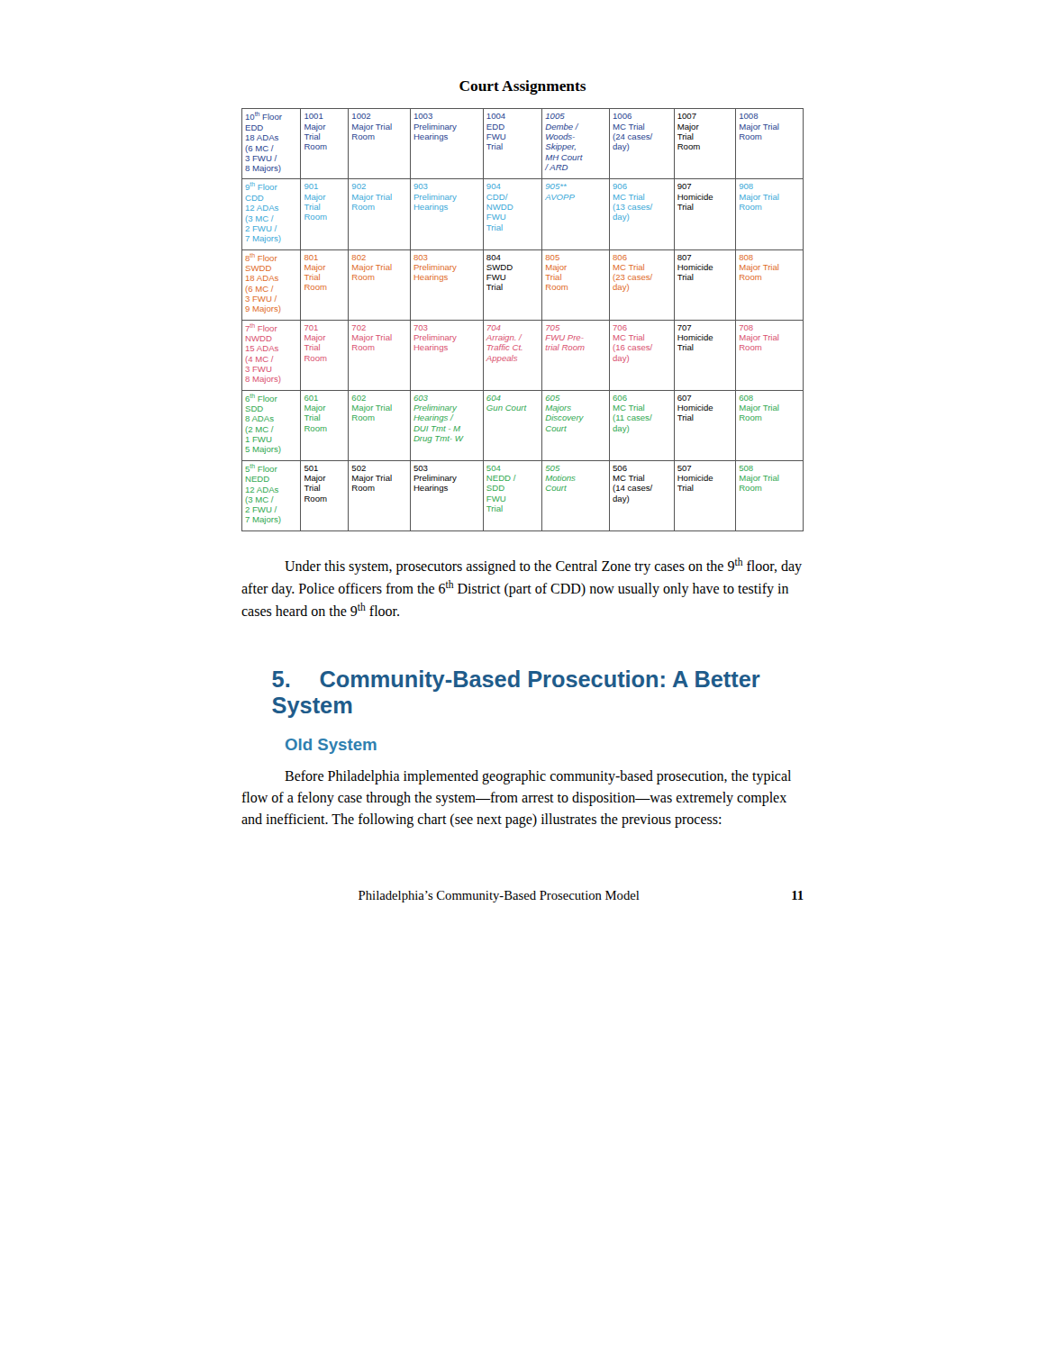Court Assignments
| 10 th Floor EDD 18 ADAs (6 MC / 3 FWU / 8 Majors) | 1001 Major Trial Room | 1002 Major Trial Room | 1003 Preliminary Hearings | 1004 EDD FWU Trial | 1005 Dembe / Woods- Skipper, MH Court / ARD | 1006 MC Trial (24 cases/ day) | 1007 Major Trial Room | 1008 Major Trial Room |
| 9 th Floor CDD 12 ADAs (3 MC / 2 FWU / 7 Majors) | 901 Major Trial Room | 902 Major Trial Room | 903 Preliminary Hearings | 904 CDD/ NWDD FWU Trial | 905** AVOPP | 906 MC Trial (13 cases/ day) | 907 Homicide Trial | 908 Major Trial Room |
| 8 th Floor SWDD 18 ADAs (6 MC / 3 FWU / 9 Majors) | 801 Major Trial Room | 802 Major Trial Room | 803 Preliminary Hearings | 804 SWDD FWU Trial | 805 Major Trial Room | 806 MC Trial (23 cases/ day) | 807 Homicide Trial | 808 Major Trial Room |
| 7 th Floor NWDD 15 ADAs (4 MC / 3 FWU 8 Majors) | 701 Major Trial Room | 702 Major Trial Room | 703 Preliminary Hearings | 704 Arraign. / Traffic Ct. Appeals | 705 FWU Pre- trial Room | 706 MC Trial (16 cases/ day) | 707 Homicide Trial | 708 Major Trial Room |
| 6 th Floor SDD 8 ADAs (2 MC / 1 FWU 5 Majors) | 601 Major Trial Room | 602 Major Trial Room | 603 Preliminary Hearings / DUI Tmt - M Drug Tmt- W | 604 Gun Court | 605 Majors Discovery Court | 606 MC Trial (11 cases/ day) | 607 Homicide Trial | 608 Major Trial Room |
| 5 th Floor NEDD 12 ADAs (3 MC / 2 FWU / 7 Majors) | 501 Major Trial Room | 502 Major Trial Room | 503 Preliminary Hearings | 504 NEDD / SDD FWU Trial | 505 Motions Court | 506 MC Trial (14 cases/ day) | 507 Homicide Trial | 508 Major Trial Room |
Under this system, prosecutors assigned to the Central Zone try cases on the 9th floor, day after day. Police officers from the 6th District (part of CDD) now usually only have to testify in cases heard on the 9th floor.
5. Community-Based Prosecution: A Better System
Old System
Before Philadelphia implemented geographic community-based prosecution, the typical flow of a felony case through the system—from arrest to disposition—was extremely complex and inefficient. The following chart (see next page) illustrates the previous process:
Philadelphia’s Community-Based Prosecution Model 11